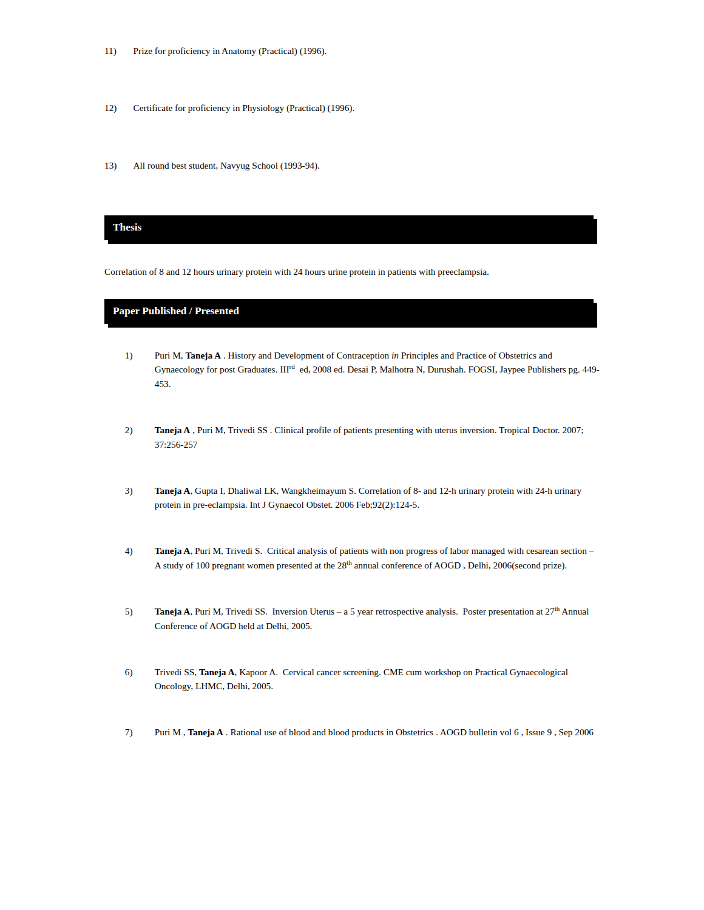11) Prize for proficiency in Anatomy (Practical) (1996).
12) Certificate for proficiency in Physiology (Practical) (1996).
13) All round best student, Navyug School (1993-94).
Thesis
Correlation of 8 and 12 hours urinary protein with 24 hours urine protein in patients with preeclampsia.
Paper Published / Presented
1) Puri M, Taneja A . History and Development of Contraception in Principles and Practice of Obstetrics and Gynaecology for post Graduates. IIIrd ed, 2008 ed. Desai P, Malhotra N, Durushah. FOGSI, Jaypee Publishers pg. 449-453.
2) Taneja A , Puri M, Trivedi SS . Clinical profile of patients presenting with uterus inversion. Tropical Doctor. 2007; 37:256-257
3) Taneja A, Gupta I, Dhaliwal LK, Wangkheimayum S. Correlation of 8- and 12-h urinary protein with 24-h urinary protein in pre-eclampsia. Int J Gynaecol Obstet. 2006 Feb;92(2):124-5.
4) Taneja A, Puri M, Trivedi S. Critical analysis of patients with non progress of labor managed with cesarean section – A study of 100 pregnant women presented at the 28th annual conference of AOGD , Delhi, 2006(second prize).
5) Taneja A, Puri M, Trivedi SS. Inversion Uterus – a 5 year retrospective analysis. Poster presentation at 27th Annual Conference of AOGD held at Delhi, 2005.
6) Trivedi SS, Taneja A, Kapoor A. Cervical cancer screening. CME cum workshop on Practical Gynaecological Oncology, LHMC, Delhi, 2005.
7) Puri M , Taneja A . Rational use of blood and blood products in Obstetrics . AOGD bulletin vol 6 , Issue 9 , Sep 2006